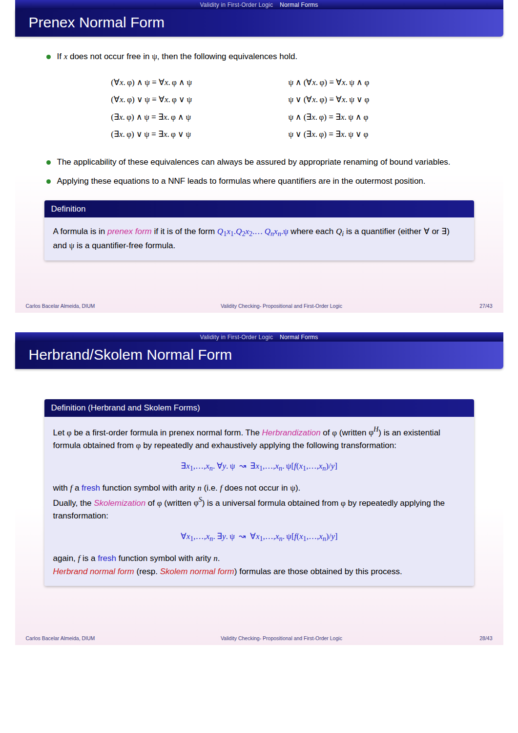Validity in First-Order Logic Normal Forms
Prenex Normal Form
If x does not occur free in ψ, then the following equivalences hold.
| (∀ x . φ) ∧ ψ ≡ ∀ x . φ ∧ ψ | ψ ∧ (∀ x . φ) ≡ ∀ x . ψ ∧ φ |
| (∀ x . φ) ∨ ψ ≡ ∀ x . φ ∨ ψ | ψ ∨ (∀ x . φ) ≡ ∀ x . ψ ∨ φ |
| (∃ x . φ) ∧ ψ ≡ ∃ x . φ ∧ ψ | ψ ∧ (∃ x . φ) ≡ ∃ x . ψ ∧ φ |
| (∃ x . φ) ∨ ψ ≡ ∃ x . φ ∨ ψ | ψ ∨ (∃ x . φ) ≡ ∃ x . ψ ∨ φ |
The applicability of these equivalences can always be assured by appropriate renaming of bound variables.
Applying these equations to a NNF leads to formulas where quantifiers are in the outermost position.
Definition
A formula is in prenex form if it is of the form Q1x1.Q2x2.… Qnxn.ψ where each Qi is a quantifier (either ∀ or ∃) and ψ is a quantifier-free formula.
Carlos Bacelar Almeida, DIUM
Validity Checking- Propositional and First-Order Logic
27/43
Validity in First-Order Logic Normal Forms
Herbrand/Skolem Normal Form
Definition (Herbrand and Skolem Forms)
Let φ be a first-order formula in prenex normal form. The Herbrandization of φ (written φH) is an existential formula obtained from φ by repeatedly and exhaustively applying the following transformation:
∃x1,…,xn. ∀y. ψ ↝ ∃x1,…,xn. ψ[f(x1,…,xn)/y]
with f a fresh function symbol with arity n (i.e. f does not occur in ψ).
Dually, the Skolemization of φ (written φS) is a universal formula obtained from φ by repeatedly applying the transformation:
∀x1,…,xn. ∃y. ψ ↝ ∀x1,…,xn. ψ[f(x1,…,xn)/y]
again, f is a fresh function symbol with arity n.
Herbrand normal form (resp. Skolem normal form) formulas are those obtained by this process.
Carlos Bacelar Almeida, DIUM
Validity Checking- Propositional and First-Order Logic
28/43